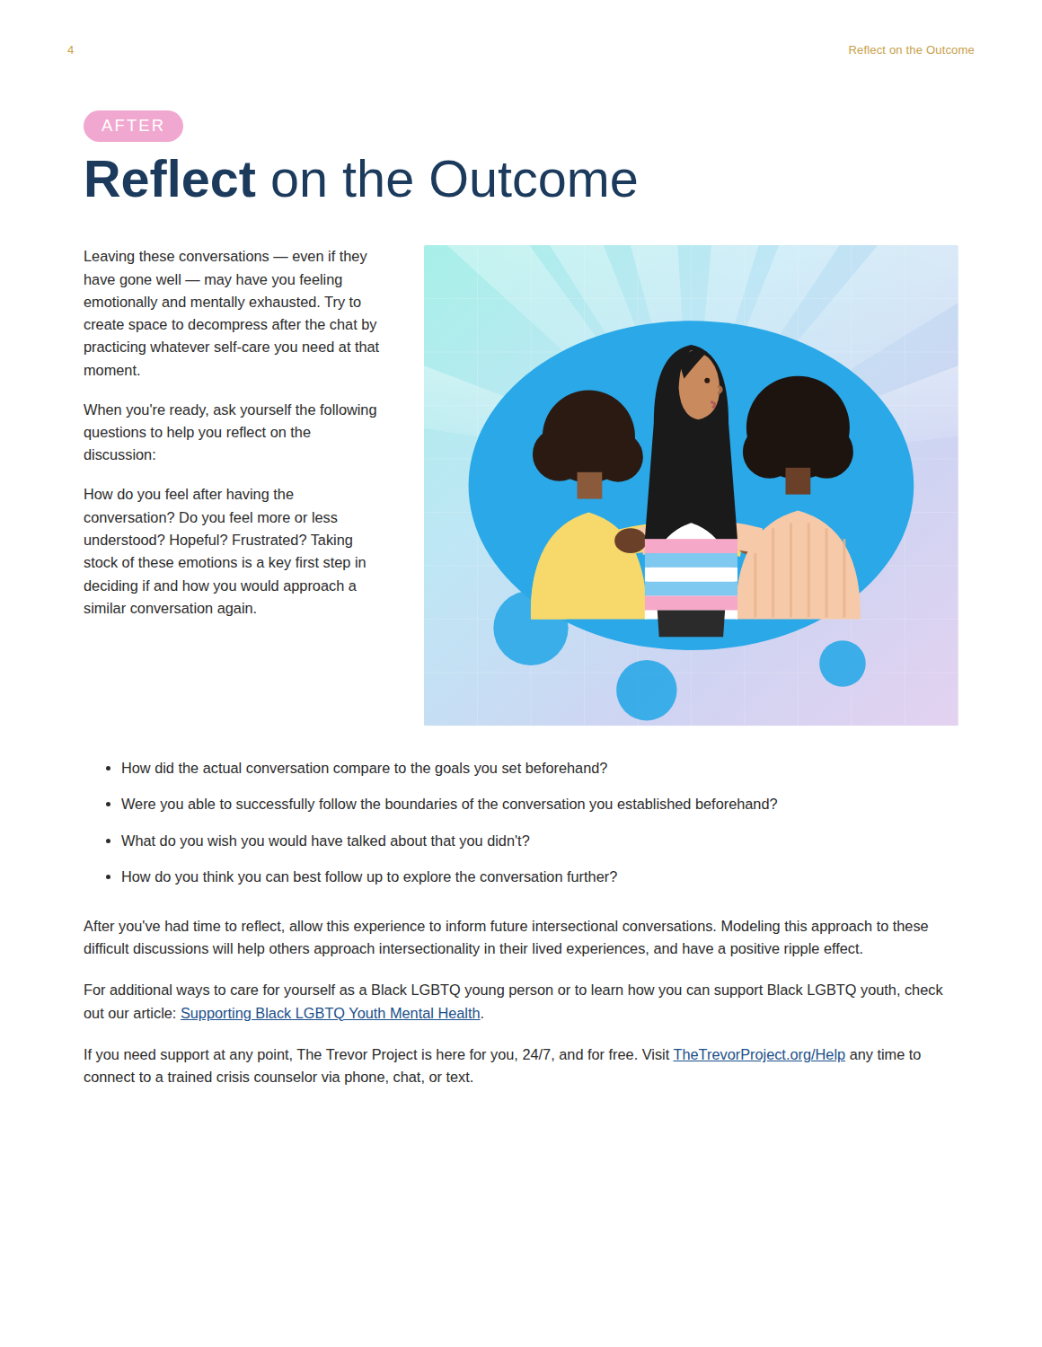4 Reflect on the Outcome
AFTER
Reflect on the Outcome
Leaving these conversations — even if they have gone well — may have you feeling emotionally and mentally exhausted. Try to create space to decompress after the chat by practicing whatever self-care you need at that moment.
When you're ready, ask yourself the following questions to help you reflect on the discussion:
How do you feel after having the conversation? Do you feel more or less understood? Hopeful? Frustrated? Taking stock of these emotions is a key first step in deciding if and how you would approach a similar conversation again.
How did the actual conversation compare to the goals you set beforehand?
Were you able to successfully follow the boundaries of the conversation you established beforehand?
What do you wish you would have talked about that you didn't?
How do you think you can best follow up to explore the conversation further?
After you've had time to reflect, allow this experience to inform future intersectional conversations. Modeling this approach to these difficult discussions will help others approach intersectionality in their lived experiences, and have a positive ripple effect.
For additional ways to care for yourself as a Black LGBTQ young person or to learn how you can support Black LGBTQ youth, check out our article: Supporting Black LGBTQ Youth Mental Health.
If you need support at any point, The Trevor Project is here for you, 24/7, and for free. Visit TheTrevorProject.org/Help any time to connect to a trained crisis counselor via phone, chat, or text.